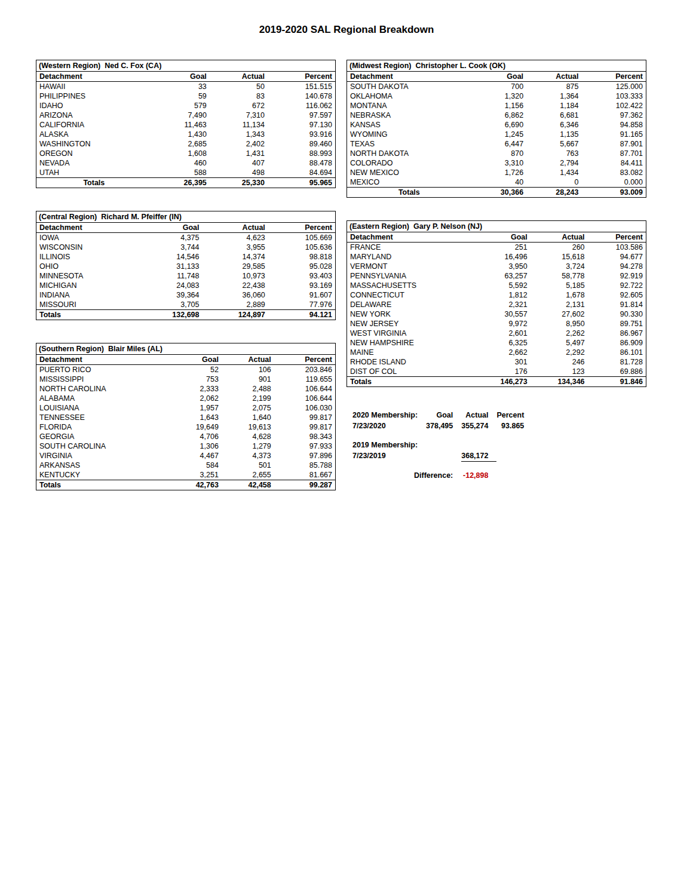2019-2020 SAL Regional Breakdown
| (Western Region) Ned C. Fox (CA) / Detachment / Goal / Actual / Percent / / --- / --- / --- / --- / / HAWAII / 33 / 50 / 151.515 / / PHILIPPINES / 59 / 83 / 140.678 / / IDAHO / 579 / 672 / 116.062 / / ARIZONA / 7,490 / 7,310 / 97.597 / / CALIFORNIA / 11,463 / 11,134 / 97.130 / / ALASKA / 1,430 / 1,343 / 93.916 / / WASHINGTON / 2,685 / 2,402 / 89.460 / / OREGON / 1,608 / 1,431 / 88.993 / / NEVADA / 460 / 407 / 88.478 / / UTAH / 588 / 498 / 84.694 / / Totals / 26,395 / 25,330 / 95.965 / (Central Region) Richard M. Pfeiffer (IN) / Detachment / Goal / Actual / Percent / / --- / --- / --- / --- / / IOWA / 4,375 / 4,623 / 105.669 / / WISCONSIN / 3,744 / 3,955 / 105.636 / / ILLINOIS / 14,546 / 14,374 / 98.818 / / OHIO / 31,133 / 29,585 / 95.028 / / MINNESOTA / 11,748 / 10,973 / 93.403 / / MICHIGAN / 24,083 / 22,438 / 93.169 / / INDIANA / 39,364 / 36,060 / 91.607 / / MISSOURI / 3,705 / 2,889 / 77.976 / / Totals / 132,698 / 124,897 / 94.121 / (Southern Region) Blair Miles (AL) / Detachment / Goal / Actual / Percent / / --- / --- / --- / --- / / PUERTO RICO / 52 / 106 / 203.846 / / MISSISSIPPI / 753 / 901 / 119.655 / / NORTH CAROLINA / 2,333 / 2,488 / 106.644 / / ALABAMA / 2,062 / 2,199 / 106.644 / / LOUISIANA / 1,957 / 2,075 / 106.030 / / TENNESSEE / 1,643 / 1,640 / 99.817 / / FLORIDA / 19,649 / 19,613 / 99.817 / / GEORGIA / 4,706 / 4,628 / 98.343 / / SOUTH CAROLINA / 1,306 / 1,279 / 97.933 / / VIRGINIA / 4,467 / 4,373 / 97.896 / / ARKANSAS / 584 / 501 / 85.788 / / KENTUCKY / 3,251 / 2,655 / 81.667 / / Totals / 42,763 / 42,458 / 99.287 / | (Midwest Region) Christopher L. Cook (OK) / Detachment / Goal / Actual / Percent / / --- / --- / --- / --- / / SOUTH DAKOTA / 700 / 875 / 125.000 / / OKLAHOMA / 1,320 / 1,364 / 103.333 / / MONTANA / 1,156 / 1,184 / 102.422 / / NEBRASKA / 6,862 / 6,681 / 97.362 / / KANSAS / 6,690 / 6,346 / 94.858 / / WYOMING / 1,245 / 1,135 / 91.165 / / TEXAS / 6,447 / 5,667 / 87.901 / / NORTH DAKOTA / 870 / 763 / 87.701 / / COLORADO / 3,310 / 2,794 / 84.411 / / NEW MEXICO / 1,726 / 1,434 / 83.082 / / MEXICO / 40 / 0 / 0.000 / / Totals / 30,366 / 28,243 / 93.009 / (Eastern Region) Gary P. Nelson (NJ) / Detachment / Goal / Actual / Percent / / --- / --- / --- / --- / / FRANCE / 251 / 260 / 103.586 / / MARYLAND / 16,496 / 15,618 / 94.677 / / VERMONT / 3,950 / 3,724 / 94.278 / / PENNSYLVANIA / 63,257 / 58,778 / 92.919 / / MASSACHUSETTS / 5,592 / 5,185 / 92.722 / / CONNECTICUT / 1,812 / 1,678 / 92.605 / / DELAWARE / 2,321 / 2,131 / 91.814 / / NEW YORK / 30,557 / 27,602 / 90.330 / / NEW JERSEY / 9,972 / 8,950 / 89.751 / / WEST VIRGINIA / 2,601 / 2,262 / 86.967 / / NEW HAMPSHIRE / 6,325 / 5,497 / 86.909 / / MAINE / 2,662 / 2,292 / 86.101 / / RHODE ISLAND / 301 / 246 / 81.728 / / DIST OF COL / 176 / 123 / 69.886 / / Totals / 146,273 / 134,346 / 91.846 / / 2020 Membership: / Goal / Actual / Percent / / --- / --- / --- / --- / / 7/23/2020 / 378,495 / 355,274 / 93.865 / / 2019 Membership: / / / / / 7/23/2019 / / 368,172 / / / Difference: / -12,898 / / |